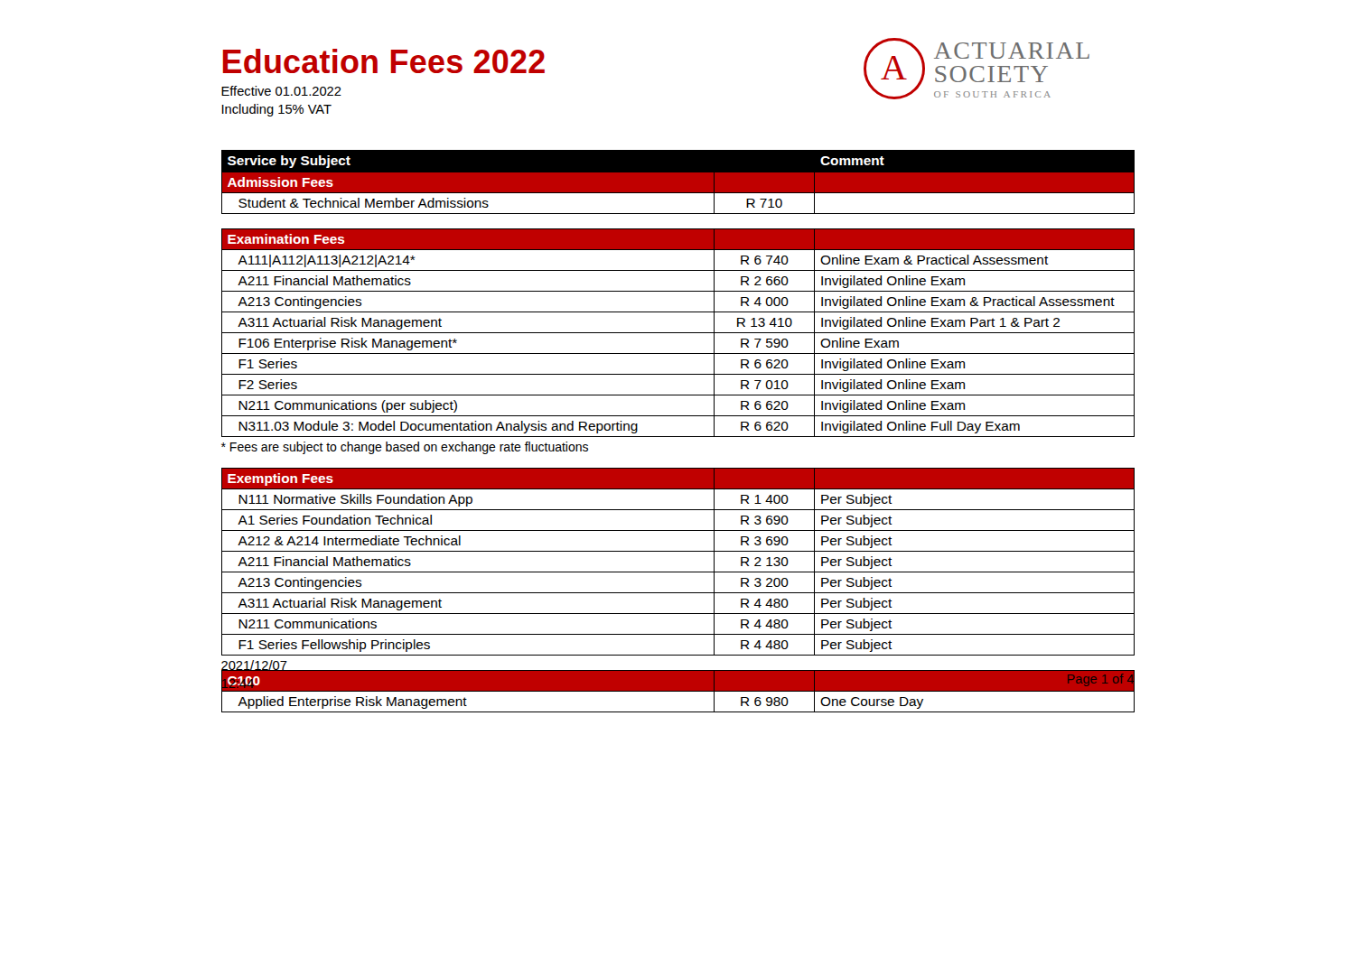Education Fees 2022
Effective 01.01.2022
Including 15% VAT
ACTUARIAL SOCIETY OF SOUTH AFRICA
| Service by Subject | | Comment |
| Admission Fees | | |
| Student & Technical Member Admissions | R 710 | |
| Examination Fees | | |
| A111/A112/A113/A212/A214* | R 6 740 | Online Exam & Practical Assessment |
| A211 Financial Mathematics | R 2 660 | Invigilated Online Exam |
| A213 Contingencies | R 4 000 | Invigilated Online Exam & Practical Assessment |
| A311 Actuarial Risk Management | R 13 410 | Invigilated Online Exam Part 1 & Part 2 |
| F106 Enterprise Risk Management* | R 7 590 | Online Exam |
| F1 Series | R 6 620 | Invigilated Online Exam |
| F2 Series | R 7 010 | Invigilated Online Exam |
| N211 Communications (per subject) | R 6 620 | Invigilated Online Exam |
| N311.03 Module 3: Model Documentation Analysis and Reporting | R 6 620 | Invigilated Online Full Day Exam |
* Fees are subject to change based on exchange rate fluctuations
| Exemption Fees | | |
| N111 Normative Skills Foundation App | R 1 400 | Per Subject |
| A1 Series Foundation Technical | R 3 690 | Per Subject |
| A212 & A214 Intermediate Technical | R 3 690 | Per Subject |
| A211 Financial Mathematics | R 2 130 | Per Subject |
| A213 Contingencies | R 3 200 | Per Subject |
| A311 Actuarial Risk Management | R 4 480 | Per Subject |
| N211 Communications | R 4 480 | Per Subject |
| F1 Series Fellowship Principles | R 4 480 | Per Subject |
| C100 | | |
| Applied Enterprise Risk Management | R 6 980 | One Course Day |
2021/12/07
12:44
Page 1 of 4